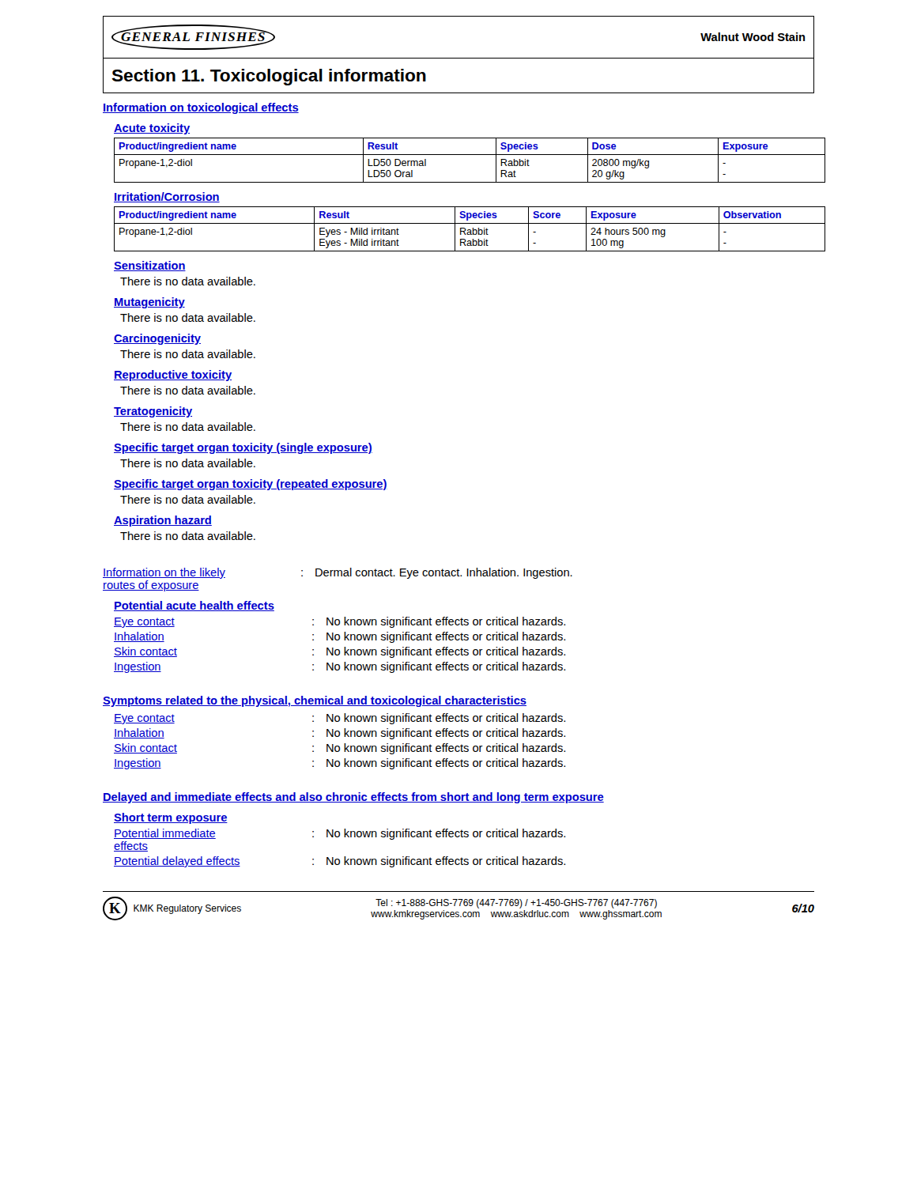GENERAL FINISHES Walnut Wood Stain
Section 11. Toxicological information
Information on toxicological effects
Acute toxicity
| Product/ingredient name | Result | Species | Dose | Exposure |
| --- | --- | --- | --- | --- |
| Propane-1,2-diol | LD50 Dermal LD50 Oral | Rabbit Rat | 20800 mg/kg 20 g/kg | - - |
Irritation/Corrosion
| Product/ingredient name | Result | Species | Score | Exposure | Observation |
| --- | --- | --- | --- | --- | --- |
| Propane-1,2-diol | Eyes - Mild irritant Eyes - Mild irritant | Rabbit Rabbit | - - | 24 hours 500 mg 100 mg | - - |
Sensitization
There is no data available.
Mutagenicity
There is no data available.
Carcinogenicity
There is no data available.
Reproductive toxicity
There is no data available.
Teratogenicity
There is no data available.
Specific target organ toxicity (single exposure)
There is no data available.
Specific target organ toxicity (repeated exposure)
There is no data available.
Aspiration hazard
There is no data available.
Information on the likely
routes of exposure : Dermal contact. Eye contact. Inhalation. Ingestion.
Potential acute health effects
Eye contact : No known significant effects or critical hazards.
Inhalation : No known significant effects or critical hazards.
Skin contact : No known significant effects or critical hazards.
Ingestion : No known significant effects or critical hazards.
Symptoms related to the physical, chemical and toxicological characteristics
Eye contact : No known significant effects or critical hazards.
Inhalation : No known significant effects or critical hazards.
Skin contact : No known significant effects or critical hazards.
Ingestion : No known significant effects or critical hazards.
Delayed and immediate effects and also chronic effects from short and long term exposure
Short term exposure
Potential immediate
effects : No known significant effects or critical hazards.
Potential delayed effects : No known significant effects or critical hazards.
K KMK Regulatory Services
Tel : +1-888-GHS-7769 (447-7769) / +1-450-GHS-7767 (447-7767)
www.kmkregservices.com www.askdrluc.com www.ghssmart.com
6/10